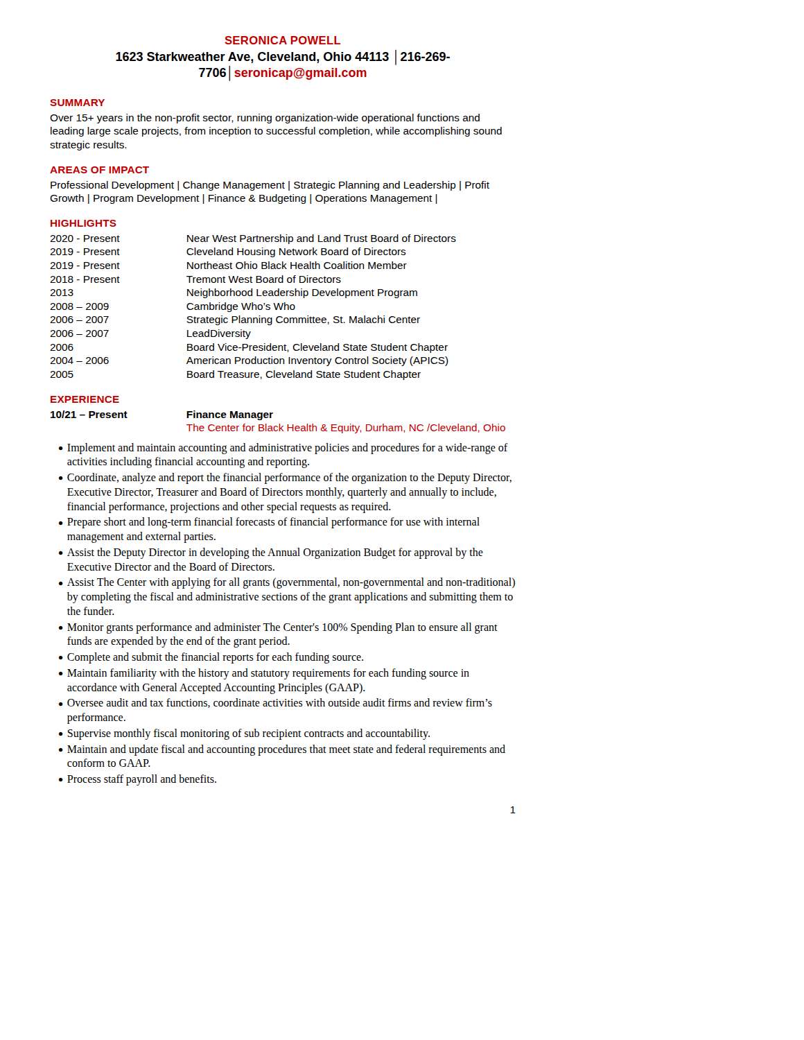SERONICA POWELL
1623 Starkweather Ave, Cleveland, Ohio 44113 │216-269-7706│seronicap@gmail.com
SUMMARY
Over 15+ years in the non-profit sector, running organization-wide operational functions and leading large scale projects, from inception to successful completion, while accomplishing sound strategic results.
AREAS OF IMPACT
Professional Development | Change Management | Strategic Planning and Leadership | Profit Growth | Program Development | Finance & Budgeting | Operations Management |
HIGHLIGHTS
| 2020 - Present | Near West Partnership and Land Trust Board of Directors |
| 2019 - Present | Cleveland Housing Network Board of Directors |
| 2019 - Present | Northeast Ohio Black Health Coalition Member |
| 2018 - Present | Tremont West Board of Directors |
| 2013 | Neighborhood Leadership Development Program |
| 2008 – 2009 | Cambridge Who’s Who |
| 2006 – 2007 | Strategic Planning Committee, St. Malachi Center |
| 2006 – 2007 | LeadDiversity |
| 2006 | Board Vice-President, Cleveland State Student Chapter |
| 2004 – 2006 | American Production Inventory Control Society (APICS) |
| 2005 | Board Treasure, Cleveland State Student Chapter |
EXPERIENCE
10/21 – Present
Finance Manager
The Center for Black Health & Equity, Durham, NC /Cleveland, Ohio
Implement and maintain accounting and administrative policies and procedures for a wide-range of activities including financial accounting and reporting.
Coordinate, analyze and report the financial performance of the organization to the Deputy Director, Executive Director, Treasurer and Board of Directors monthly, quarterly and annually to include, financial performance, projections and other special requests as required.
Prepare short and long-term financial forecasts of financial performance for use with internal management and external parties.
Assist the Deputy Director in developing the Annual Organization Budget for approval by the Executive Director and the Board of Directors.
Assist The Center with applying for all grants (governmental, non-governmental and non-traditional) by completing the fiscal and administrative sections of the grant applications and submitting them to the funder.
Monitor grants performance and administer The Center's 100% Spending Plan to ensure all grant funds are expended by the end of the grant period.
Complete and submit the financial reports for each funding source.
Maintain familiarity with the history and statutory requirements for each funding source in accordance with General Accepted Accounting Principles (GAAP).
Oversee audit and tax functions, coordinate activities with outside audit firms and review firm’s performance.
Supervise monthly fiscal monitoring of sub recipient contracts and accountability.
Maintain and update fiscal and accounting procedures that meet state and federal requirements and conform to GAAP.
Process staff payroll and benefits.
1